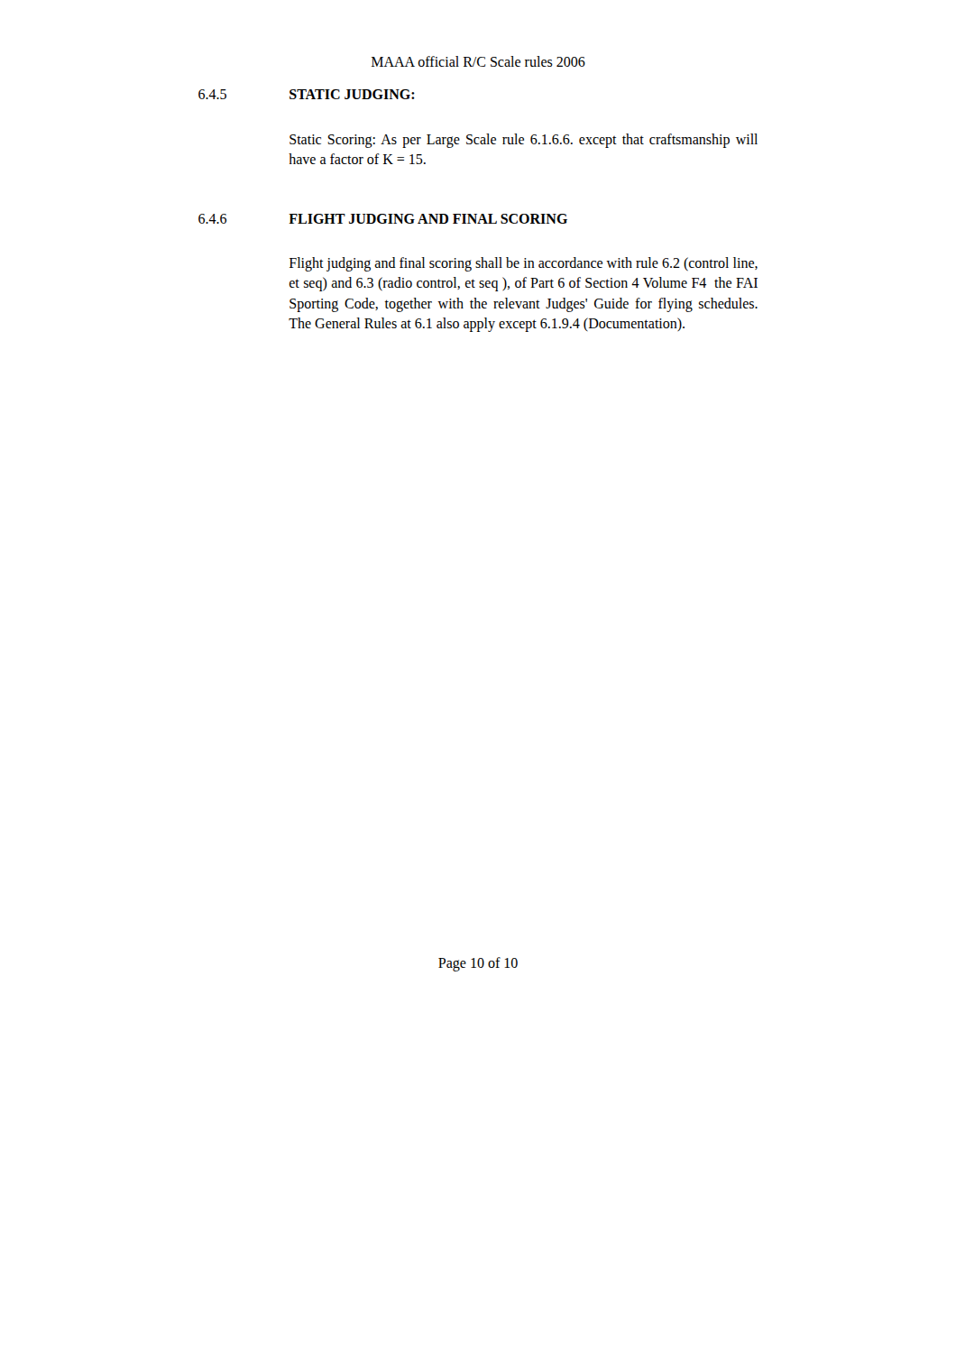MAAA official R/C Scale rules 2006
6.4.5
STATIC JUDGING:
Static Scoring: As per Large Scale rule 6.1.6.6. except that craftsmanship will have a factor of K = 15.
6.4.6
FLIGHT JUDGING AND FINAL SCORING
Flight judging and final scoring shall be in accordance with rule 6.2 (control line, et seq) and 6.3 (radio control, et seq ), of Part 6 of Section 4 Volume F4 the FAI Sporting Code, together with the relevant Judges' Guide for flying schedules. The General Rules at 6.1 also apply except 6.1.9.4 (Documentation).
Page 10 of 10